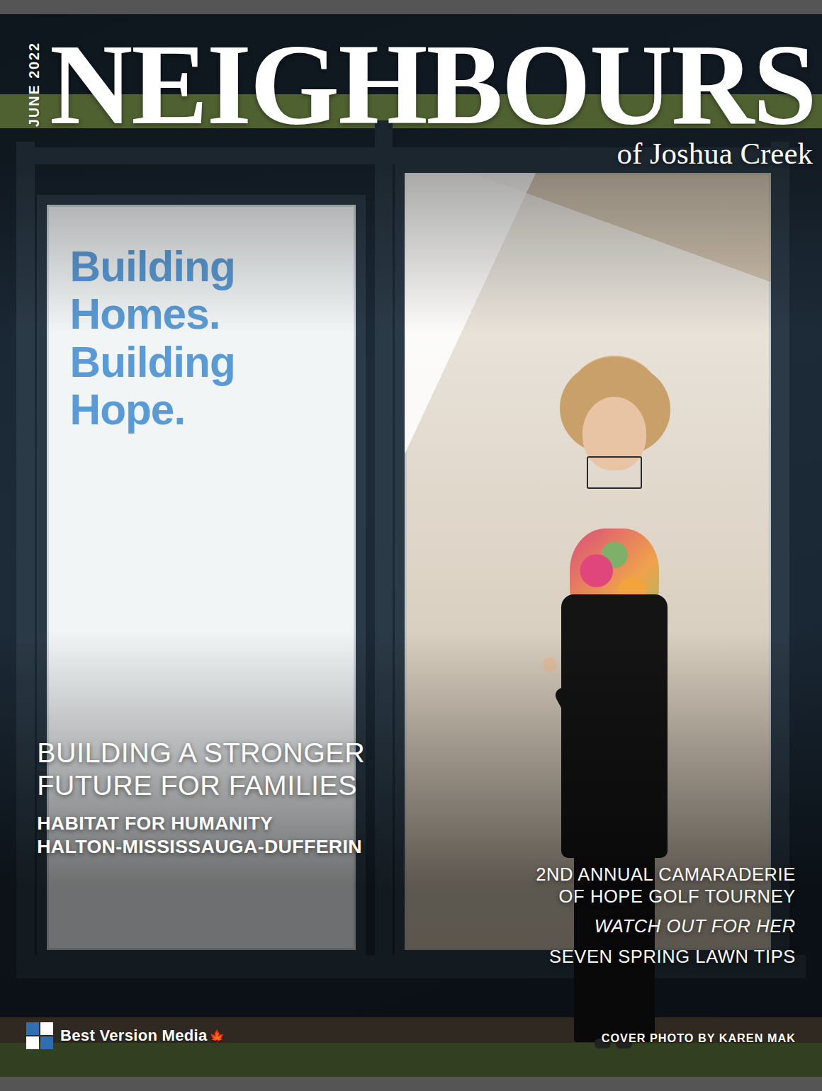Building
Homes.
Building
Hope.
JUNE 2022
NEIGHBOURS
of Joshua Creek
Building a Stronger
Future for Families
Habitat for Humanity
Halton-Mississauga-Dufferin
2nd Annual Camaraderie
of Hope Golf Tourney
Watch Out for Her
Seven Spring Lawn Tips
Best Version Media🍁
Cover photo by Karen Mak